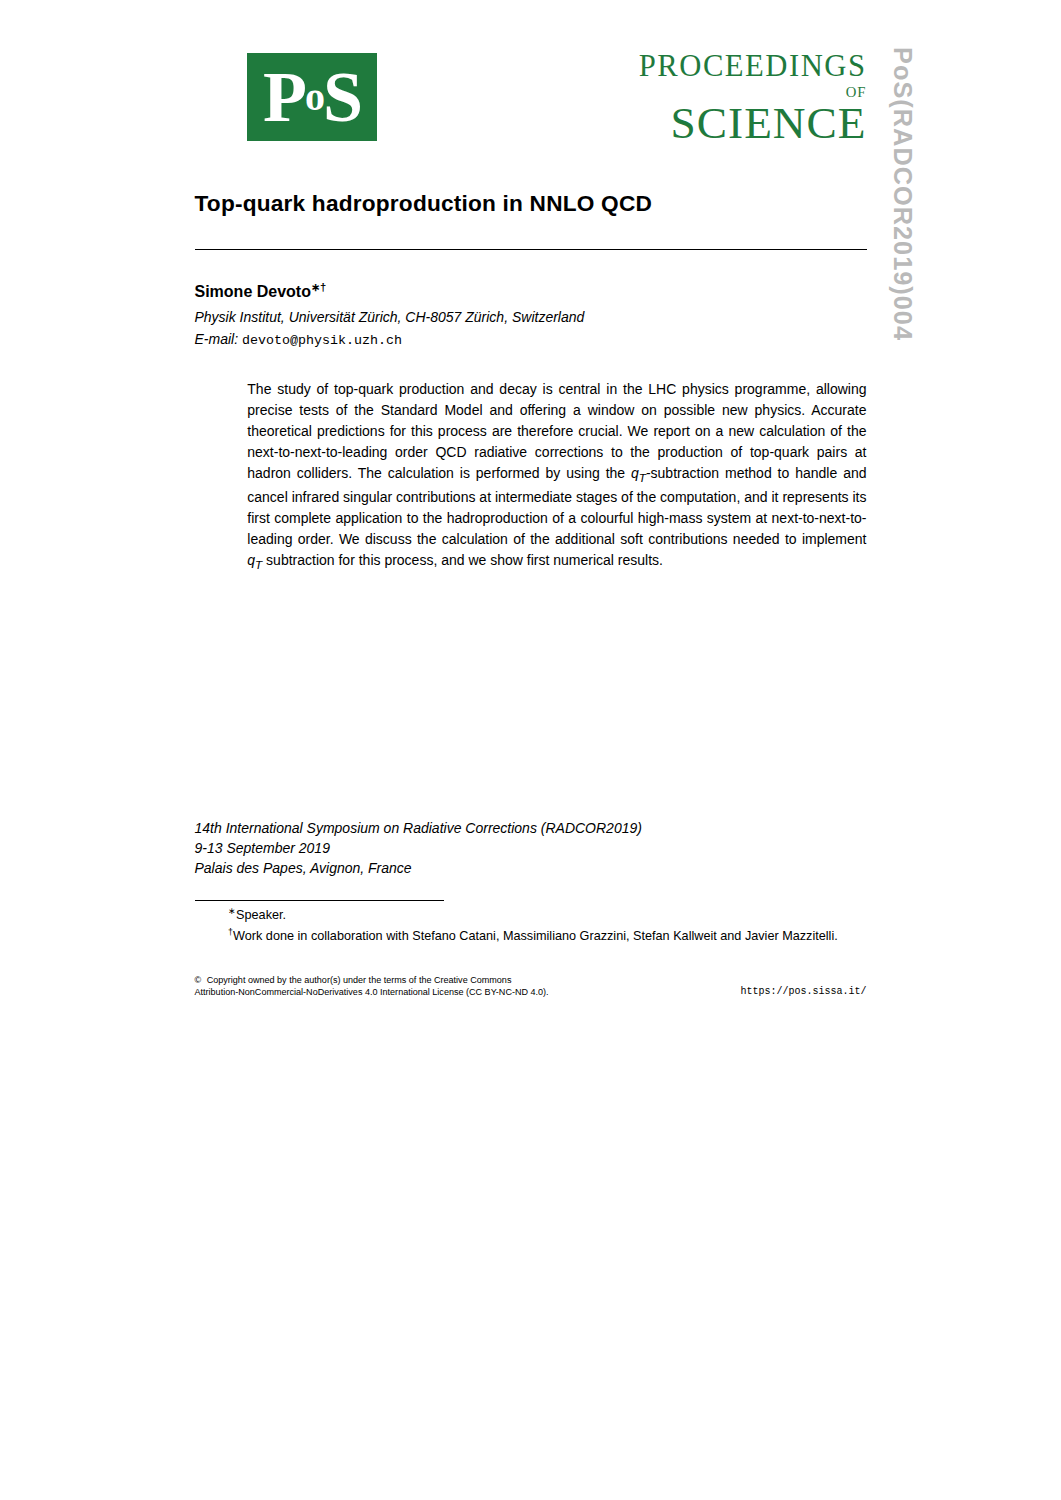Po S
PROCEEDINGS
OF
SCIENCE
PoS(RADCOR2019)004
Top-quark hadroproduction in NNLO QCD
Simone Devoto∗†
Physik Institut, Universität Zürich, CH-8057 Zürich, Switzerland
E-mail: devoto@physik.uzh.ch
The study of top-quark production and decay is central in the LHC physics programme, allowing precise tests of the Standard Model and offering a window on possible new physics. Accurate theoretical predictions for this process are therefore crucial. We report on a new calculation of the next-to-next-to-leading order QCD radiative corrections to the production of top-quark pairs at hadron colliders. The calculation is performed by using the qT-subtraction method to handle and cancel infrared singular contributions at intermediate stages of the computation, and it represents its first complete application to the hadroproduction of a colourful high-mass system at next-to-next-to-leading order. We discuss the calculation of the additional soft contributions needed to implement qT subtraction for this process, and we show first numerical results.
14th International Symposium on Radiative Corrections (RADCOR2019)
9-13 September 2019
Palais des Papes, Avignon, France
∗Speaker.
†Work done in collaboration with Stefano Catani, Massimiliano Grazzini, Stefan Kallweit and Javier Mazzitelli.
© Copyright owned by the author(s) under the terms of the Creative Commons
Attribution-NonCommercial-NoDerivatives 4.0 International License (CC BY-NC-ND 4.0). https://pos.sissa.it/